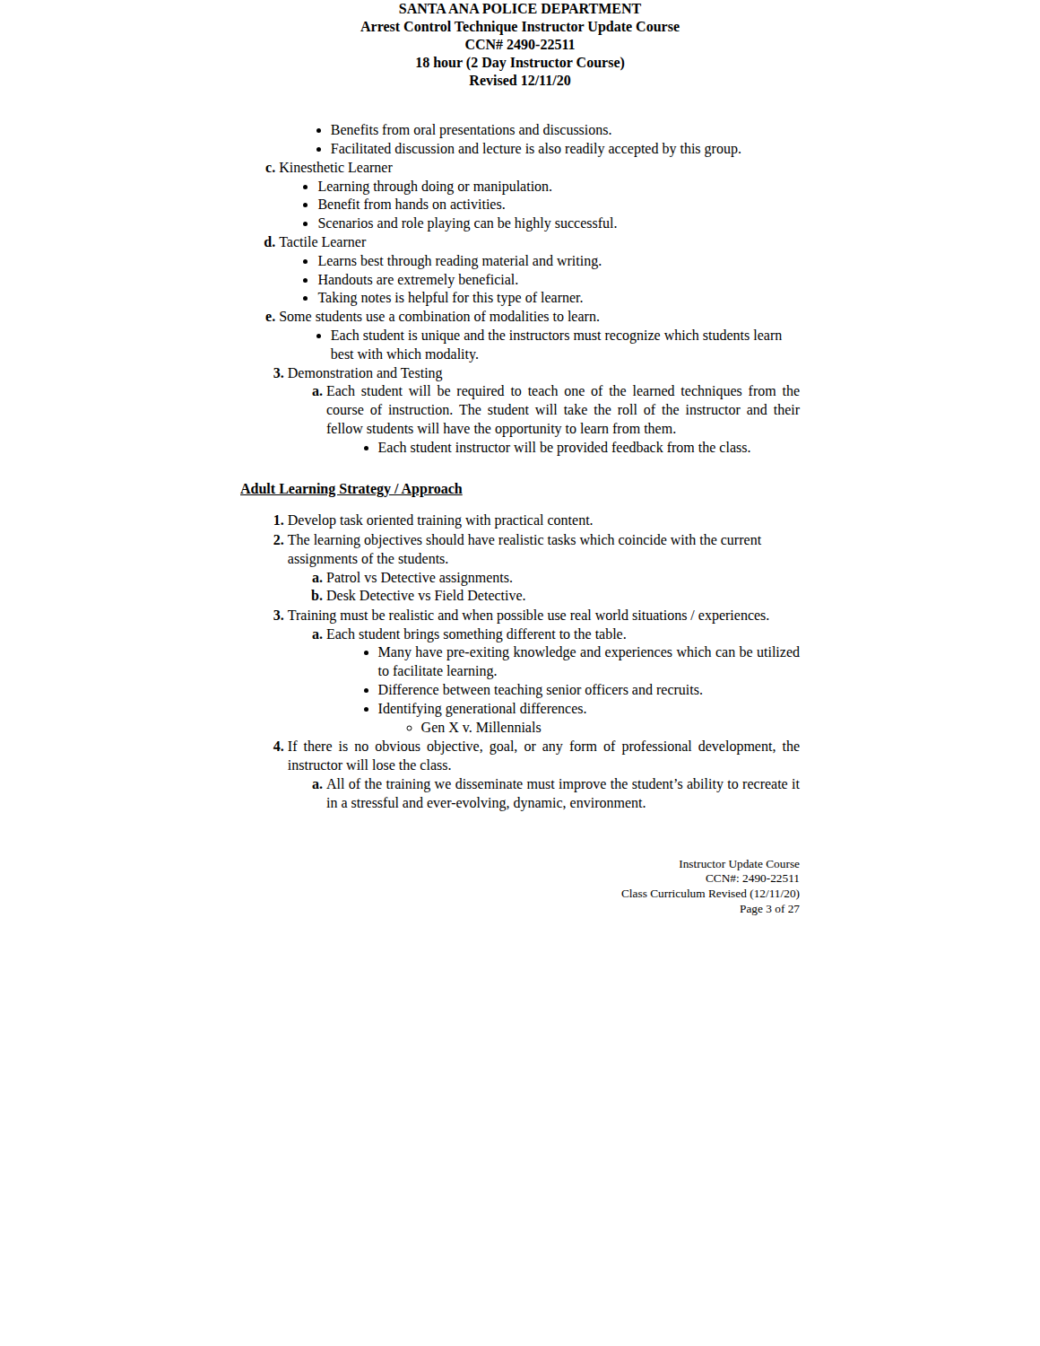SANTA ANA POLICE DEPARTMENT
Arrest Control Technique Instructor Update Course
CCN# 2490-22511
18 hour (2 Day Instructor Course)
Revised 12/11/20
Benefits from oral presentations and discussions.
Facilitated discussion and lecture is also readily accepted by this group.
Kinesthetic Learner
Learning through doing or manipulation.
Benefit from hands on activities.
Scenarios and role playing can be highly successful.
Tactile Learner
Learns best through reading material and writing.
Handouts are extremely beneficial.
Taking notes is helpful for this type of learner.
Some students use a combination of modalities to learn.
Each student is unique and the instructors must recognize which students learn best with which modality.
Demonstration and Testing
Each student will be required to teach one of the learned techniques from the course of instruction. The student will take the roll of the instructor and their fellow students will have the opportunity to learn from them.
Each student instructor will be provided feedback from the class.
Adult Learning Strategy / Approach
Develop task oriented training with practical content.
The learning objectives should have realistic tasks which coincide with the current assignments of the students.
Patrol vs Detective assignments.
Desk Detective vs Field Detective.
Training must be realistic and when possible use real world situations / experiences.
Each student brings something different to the table.
Many have pre-exiting knowledge and experiences which can be utilized to facilitate learning.
Difference between teaching senior officers and recruits.
Identifying generational differences.
Gen X v. Millennials
If there is no obvious objective, goal, or any form of professional development, the instructor will lose the class.
All of the training we disseminate must improve the student’s ability to recreate it in a stressful and ever-evolving, dynamic, environment.
Instructor Update Course
CCN#: 2490-22511
Class Curriculum Revised (12/11/20)
Page 3 of 27